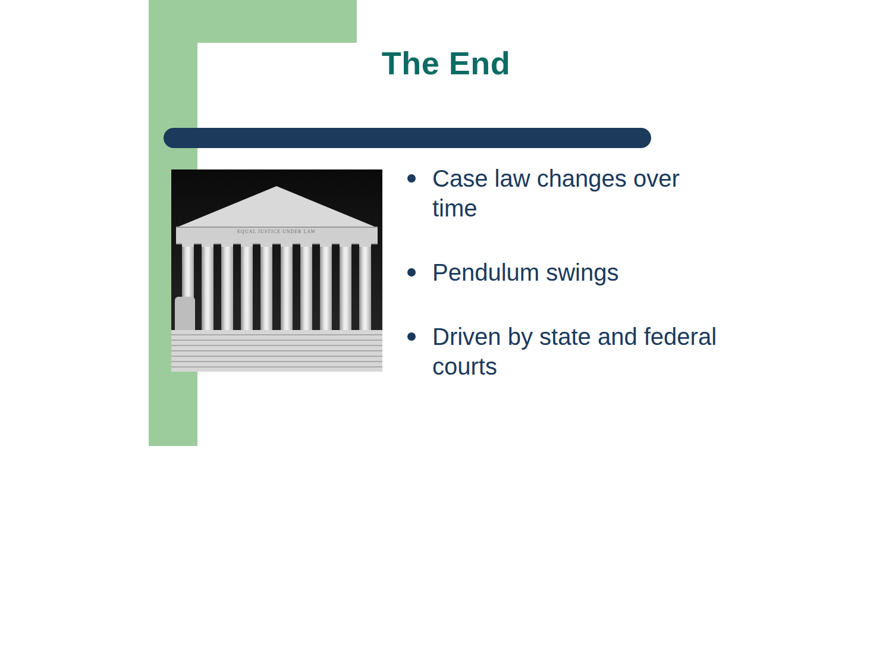The End
EQUAL JUSTICE UNDER LAW
Case law changes over time
Pendulum swings
Driven by state and federal courts